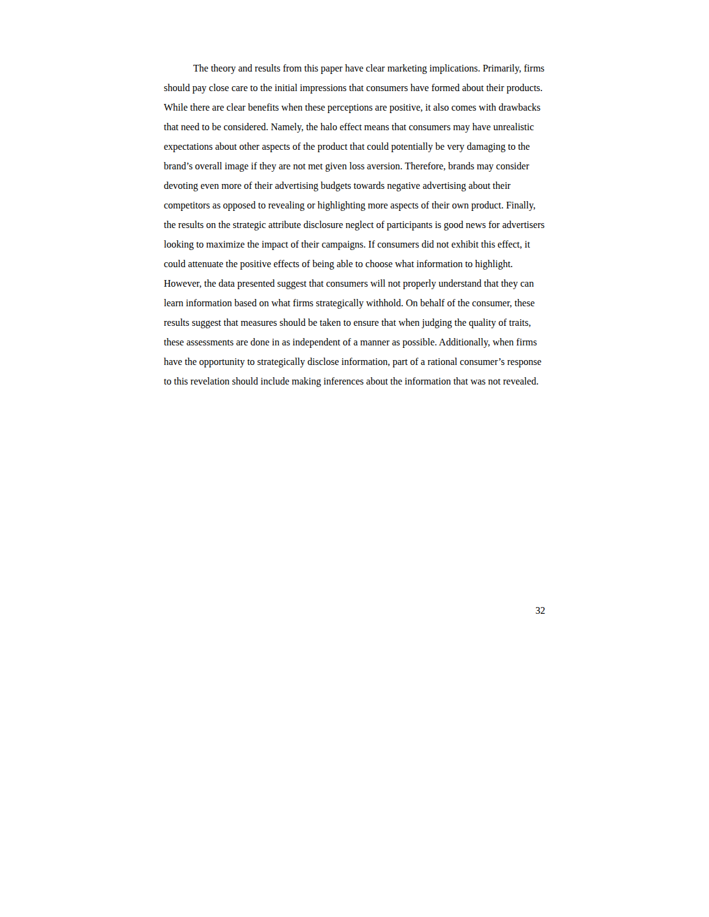The theory and results from this paper have clear marketing implications. Primarily, firms should pay close care to the initial impressions that consumers have formed about their products. While there are clear benefits when these perceptions are positive, it also comes with drawbacks that need to be considered. Namely, the halo effect means that consumers may have unrealistic expectations about other aspects of the product that could potentially be very damaging to the brand’s overall image if they are not met given loss aversion. Therefore, brands may consider devoting even more of their advertising budgets towards negative advertising about their competitors as opposed to revealing or highlighting more aspects of their own product. Finally, the results on the strategic attribute disclosure neglect of participants is good news for advertisers looking to maximize the impact of their campaigns. If consumers did not exhibit this effect, it could attenuate the positive effects of being able to choose what information to highlight. However, the data presented suggest that consumers will not properly understand that they can learn information based on what firms strategically withhold. On behalf of the consumer, these results suggest that measures should be taken to ensure that when judging the quality of traits, these assessments are done in as independent of a manner as possible. Additionally, when firms have the opportunity to strategically disclose information, part of a rational consumer’s response to this revelation should include making inferences about the information that was not revealed.
32